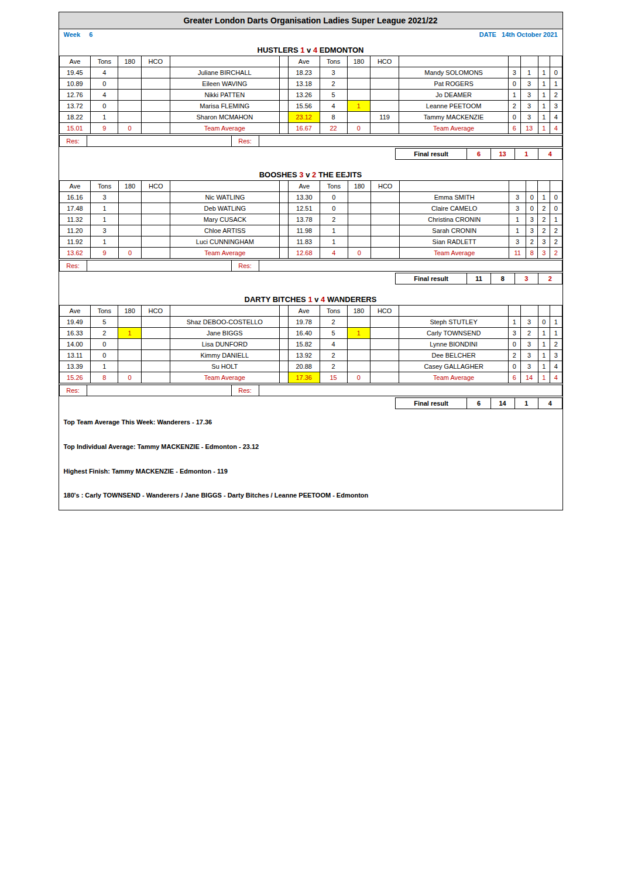Greater London Darts Organisation Ladies Super League 2021/22
Week 6
DATE 14th October 2021
HUSTLERS 1 v 4 EDMONTON
| Ave | Tons | 180 | HCO | | | Ave | Tons | 180 | HCO | | | | | |
| --- | --- | --- | --- | --- | --- | --- | --- | --- | --- | --- | --- | --- | --- | --- |
| 19.45 | 4 | | | Juliane BIRCHALL | | 18.23 | 3 | | | Mandy SOLOMONS | 3 | 1 | 1 | 0 |
| 10.89 | 0 | | | Eileen WAVING | | 13.18 | 2 | | | Pat ROGERS | 0 | 3 | 1 | 1 |
| 12.76 | 4 | | | Nikki PATTEN | | 13.26 | 5 | | | Jo DEAMER | 1 | 3 | 1 | 2 |
| 13.72 | 0 | | | Marisa FLEMING | | 15.56 | 4 | 1 | | Leanne PEETOOM | 2 | 3 | 1 | 3 |
| 18.22 | 1 | | | Sharon MCMAHON | | 23.12 | 8 | | 119 | Tammy MACKENZIE | 0 | 3 | 1 | 4 |
| 15.01 | 9 | 0 | | Team Average | | 16.67 | 22 | 0 | | Team Average | 6 | 13 | 1 | 4 |
| Res: | | Res: | |
| | Final result | 6 | 13 | 1 | 4 |
BOOSHES 3 v 2 THE EEJITS
| Ave | Tons | 180 | HCO | | | Ave | Tons | 180 | HCO | | | | | |
| --- | --- | --- | --- | --- | --- | --- | --- | --- | --- | --- | --- | --- | --- | --- |
| 16.16 | 3 | | | Nic WATLING | | 13.30 | 0 | | | Emma SMITH | 3 | 0 | 1 | 0 |
| 17.48 | 1 | | | Deb WATLiNG | | 12.51 | 0 | | | Claire CAMELO | 3 | 0 | 2 | 0 |
| 11.32 | 1 | | | Mary CUSACK | | 13.78 | 2 | | | Christina CRONIN | 1 | 3 | 2 | 1 |
| 11.20 | 3 | | | Chloe ARTISS | | 11.98 | 1 | | | Sarah CRONIN | 1 | 3 | 2 | 2 |
| 11.92 | 1 | | | Luci CUNNINGHAM | | 11.83 | 1 | | | Sian RADLETT | 3 | 2 | 3 | 2 |
| 13.62 | 9 | 0 | | Team Average | | 12.68 | 4 | 0 | | Team Average | 11 | 8 | 3 | 2 |
| Res: | | Res: | |
| | Final result | 11 | 8 | 3 | 2 |
DARTY BITCHES 1 v 4 WANDERERS
| Ave | Tons | 180 | HCO | | | Ave | Tons | 180 | HCO | | | | | |
| --- | --- | --- | --- | --- | --- | --- | --- | --- | --- | --- | --- | --- | --- | --- |
| 19.49 | 5 | | | Shaz DEBOO-COSTELLO | | 19.78 | 2 | | | Steph STUTLEY | 1 | 3 | 0 | 1 |
| 16.33 | 2 | 1 | | Jane BIGGS | | 16.40 | 5 | 1 | | Carly TOWNSEND | 3 | 2 | 1 | 1 |
| 14.00 | 0 | | | Lisa DUNFORD | | 15.82 | 4 | | | Lynne BIONDINI | 0 | 3 | 1 | 2 |
| 13.11 | 0 | | | Kimmy DANIELL | | 13.92 | 2 | | | Dee BELCHER | 2 | 3 | 1 | 3 |
| 13.39 | 1 | | | Su HOLT | | 20.88 | 2 | | | Casey GALLAGHER | 0 | 3 | 1 | 4 |
| 15.26 | 8 | 0 | | Team Average | | 17.36 | 15 | 0 | | Team Average | 6 | 14 | 1 | 4 |
| Res: | | Res: | |
| | Final result | 6 | 14 | 1 | 4 |
Top Team Average This Week: Wanderers - 17.36
Top Individual Average: Tammy MACKENZIE - Edmonton - 23.12
Highest Finish: Tammy MACKENZIE - Edmonton - 119
180's : Carly TOWNSEND - Wanderers / Jane BIGGS - Darty Bitches / Leanne PEETOOM - Edmonton